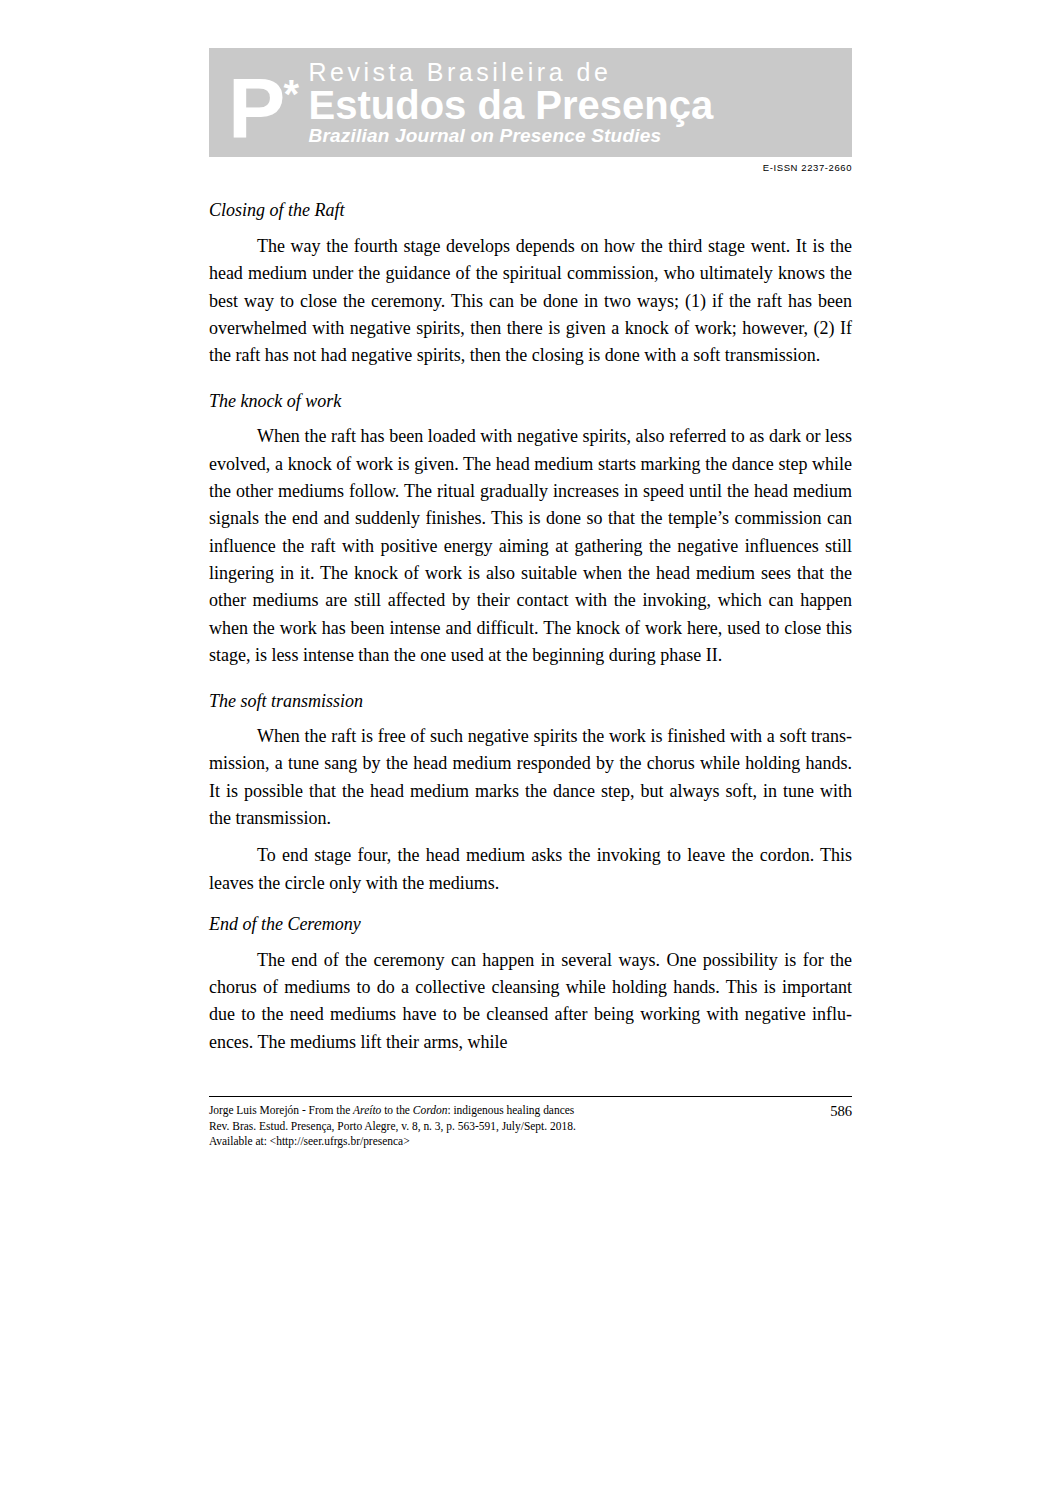P*
Revista Brasileira de
Estudos da Presença
Brazilian Journal on Presence Studies
E-ISSN 2237-2660
Closing of the Raft
The way the fourth stage develops depends on how the third stage went. It is the head medium under the guidance of the spiritual commission, who ultimately knows the best way to close the ceremony. This can be done in two ways; (1) if the raft has been overwhelmed with negative spirits, then there is given a knock of work; however, (2) If the raft has not had negative spirits, then the closing is done with a soft transmission.
The knock of work
When the raft has been loaded with negative spirits, also referred to as dark or less evolved, a knock of work is given. The head medium starts marking the dance step while the other mediums follow. The ritual gradually increases in speed until the head medium signals the end and suddenly finishes. This is done so that the temple’s commission can influence the raft with positive energy aiming at gathering the negative influences still lingering in it. The knock of work is also suitable when the head medium sees that the other mediums are still affected by their contact with the invoking, which can happen when the work has been intense and difficult. The knock of work here, used to close this stage, is less intense than the one used at the beginning during phase II.
The soft transmission
When the raft is free of such negative spirits the work is finished with a soft transmission, a tune sang by the head medium responded by the chorus while holding hands. It is possible that the head medium marks the dance step, but always soft, in tune with the transmission.
To end stage four, the head medium asks the invoking to leave the cordon. This leaves the circle only with the mediums.
End of the Ceremony
The end of the ceremony can happen in several ways. One possibility is for the chorus of mediums to do a collective cleansing while holding hands. This is important due to the need mediums have to be cleansed after being working with negative influences. The mediums lift their arms, while
Jorge Luis Morejón - From the Areíto to the Cordon: indigenous healing dances
Rev. Bras. Estud. Presença, Porto Alegre, v. 8, n. 3, p. 563-591, July/Sept. 2018.
Available at: <http://seer.ufrgs.br/presenca>
586